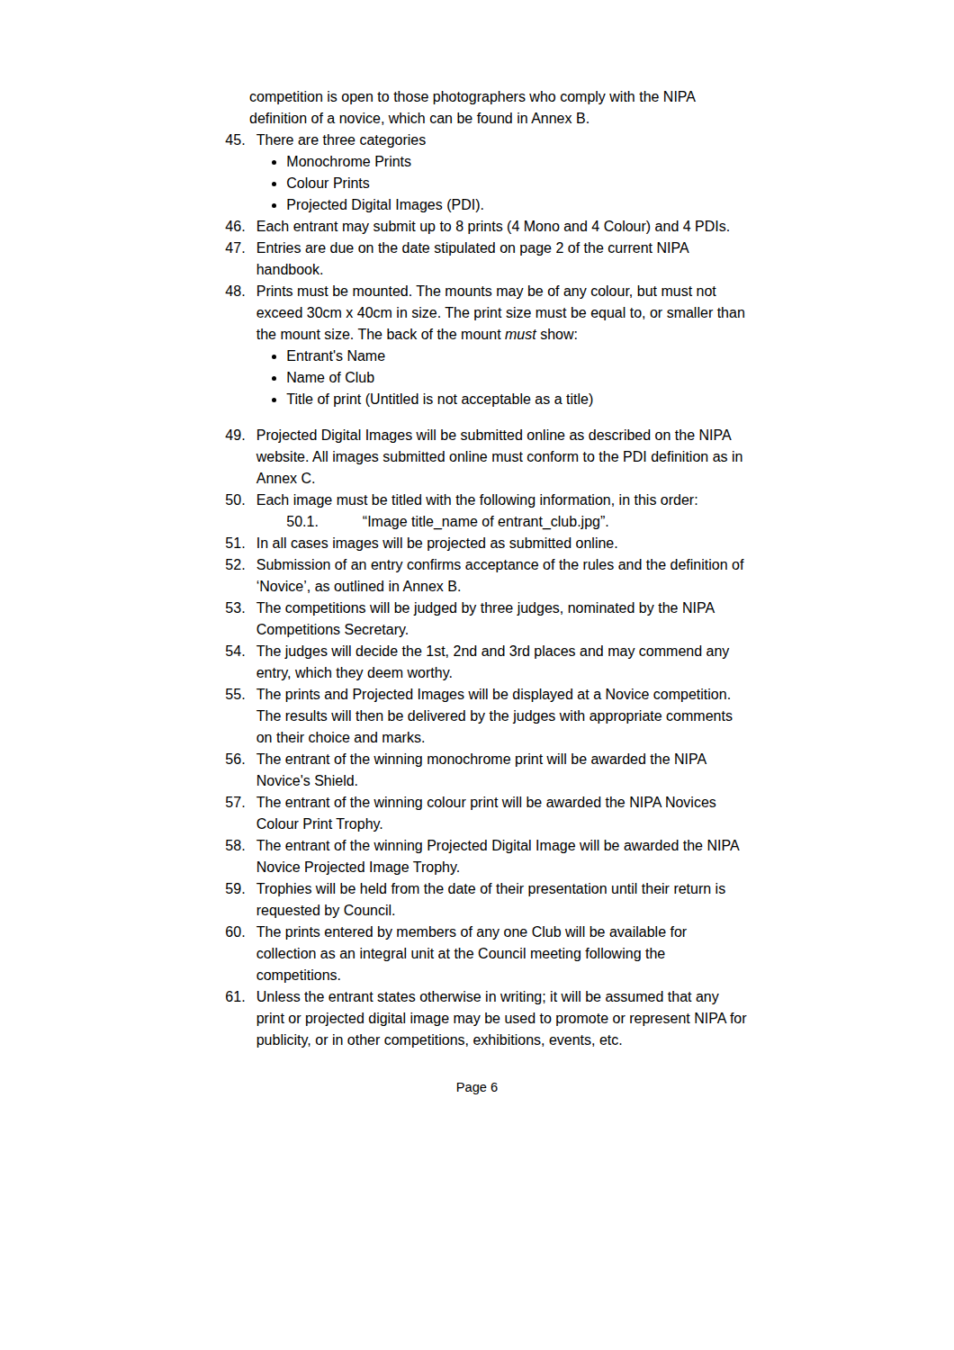competition is open to those photographers who comply with the NIPA definition of a novice, which can be found in Annex B.
There are three categories
Monochrome Prints
Colour Prints
Projected Digital Images (PDI).
Each entrant may submit up to 8 prints (4 Mono and 4 Colour) and 4 PDIs.
Entries are due on the date stipulated on page 2 of the current NIPA handbook.
Prints must be mounted. The mounts may be of any colour, but must not exceed 30cm x 40cm in size. The print size must be equal to, or smaller than the mount size. The back of the mount must show:
Entrant's Name
Name of Club
Title of print (Untitled is not acceptable as a title)
Projected Digital Images will be submitted online as described on the NIPA website. All images submitted online must conform to the PDI definition as in Annex C.
Each image must be titled with the following information, in this order:
50.1. “Image title_name of entrant_club.jpg”.
In all cases images will be projected as submitted online.
Submission of an entry confirms acceptance of the rules and the definition of ‘Novice’, as outlined in Annex B.
The competitions will be judged by three judges, nominated by the NIPA Competitions Secretary.
The judges will decide the 1st, 2nd and 3rd places and may commend any entry, which they deem worthy.
The prints and Projected Images will be displayed at a Novice competition. The results will then be delivered by the judges with appropriate comments on their choice and marks.
The entrant of the winning monochrome print will be awarded the NIPA Novice's Shield.
The entrant of the winning colour print will be awarded the NIPA Novices Colour Print Trophy.
The entrant of the winning Projected Digital Image will be awarded the NIPA Novice Projected Image Trophy.
Trophies will be held from the date of their presentation until their return is requested by Council.
The prints entered by members of any one Club will be available for collection as an integral unit at the Council meeting following the competitions.
Unless the entrant states otherwise in writing; it will be assumed that any print or projected digital image may be used to promote or represent NIPA for publicity, or in other competitions, exhibitions, events, etc.
Page 6